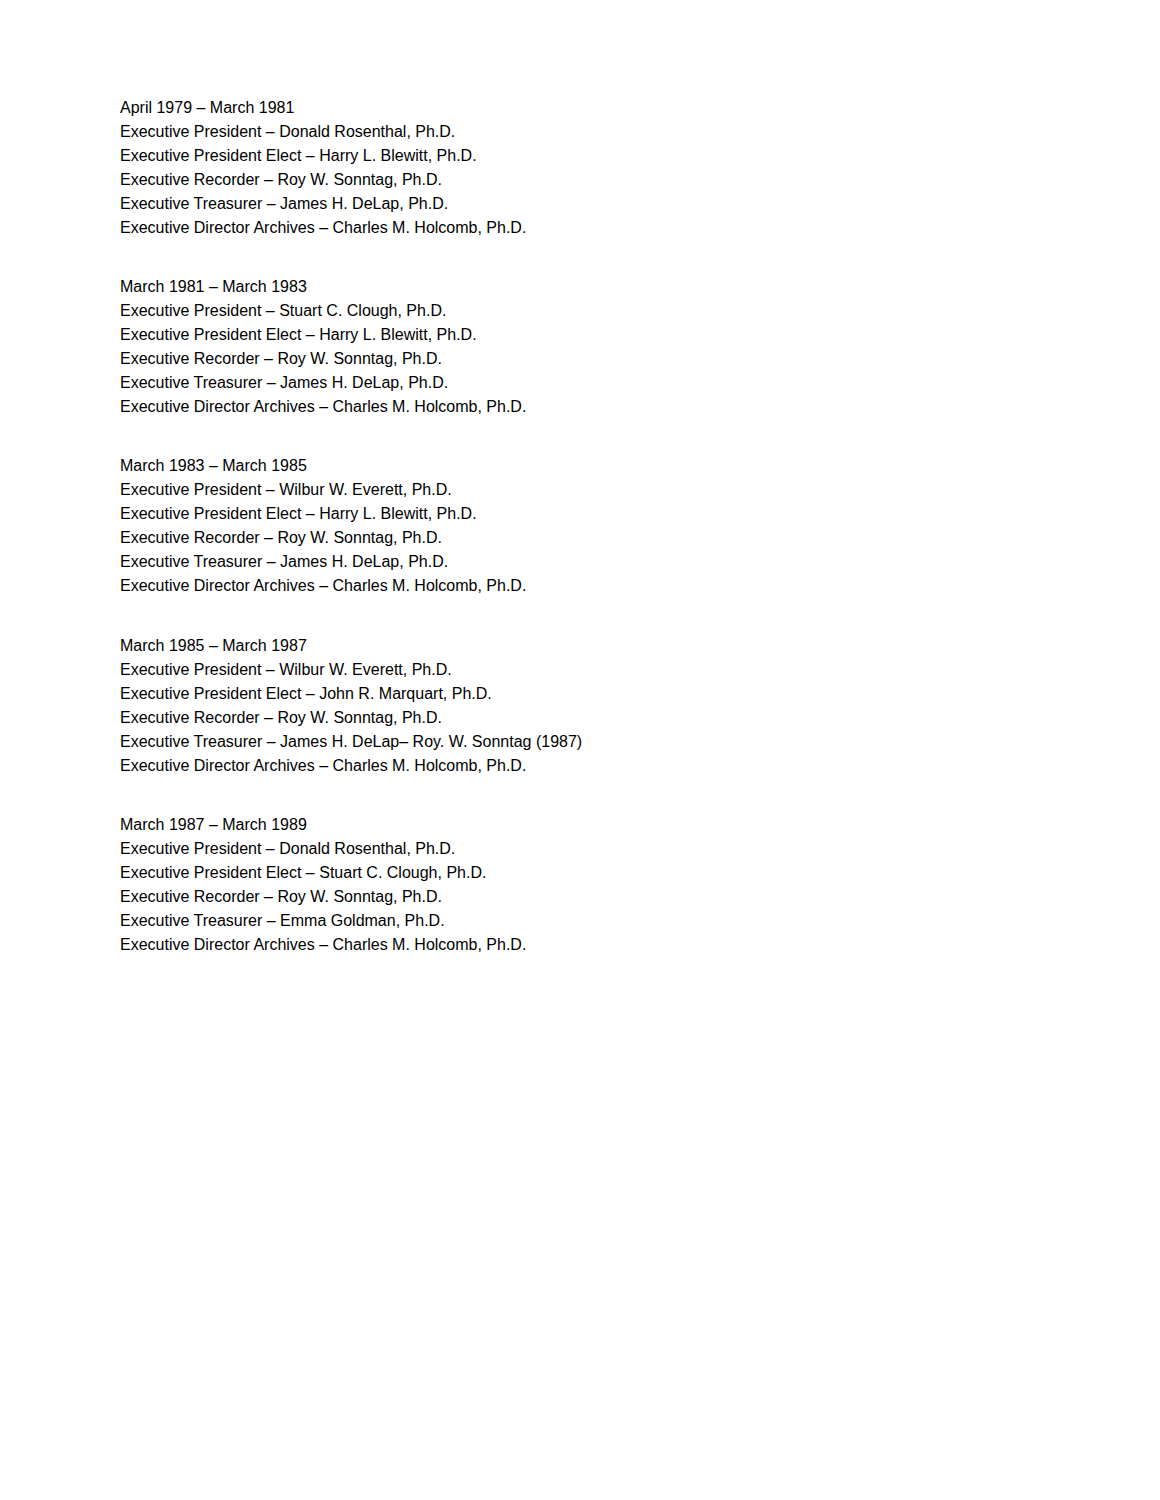April 1979 – March 1981
Executive President – Donald Rosenthal, Ph.D.
Executive President Elect – Harry L. Blewitt, Ph.D.
Executive Recorder – Roy W. Sonntag, Ph.D.
Executive Treasurer – James H. DeLap, Ph.D.
Executive Director Archives – Charles M. Holcomb, Ph.D.
March 1981 – March 1983
Executive President – Stuart C. Clough, Ph.D.
Executive President Elect – Harry L. Blewitt, Ph.D.
Executive Recorder – Roy W. Sonntag, Ph.D.
Executive Treasurer – James H. DeLap, Ph.D.
Executive Director Archives – Charles M. Holcomb, Ph.D.
March 1983 – March 1985
Executive President – Wilbur W. Everett, Ph.D.
Executive President Elect – Harry L. Blewitt, Ph.D.
Executive Recorder – Roy W. Sonntag, Ph.D.
Executive Treasurer – James H. DeLap, Ph.D.
Executive Director Archives – Charles M. Holcomb, Ph.D.
March 1985 – March 1987
Executive President – Wilbur W. Everett, Ph.D.
Executive President Elect – John R. Marquart, Ph.D.
Executive Recorder – Roy W. Sonntag, Ph.D.
Executive Treasurer – James H. DeLap– Roy. W. Sonntag (1987)
Executive Director Archives – Charles M. Holcomb, Ph.D.
March 1987 – March 1989
Executive President – Donald Rosenthal, Ph.D.
Executive President Elect – Stuart C. Clough, Ph.D.
Executive Recorder – Roy W. Sonntag, Ph.D.
Executive Treasurer – Emma Goldman, Ph.D.
Executive Director Archives – Charles M. Holcomb, Ph.D.